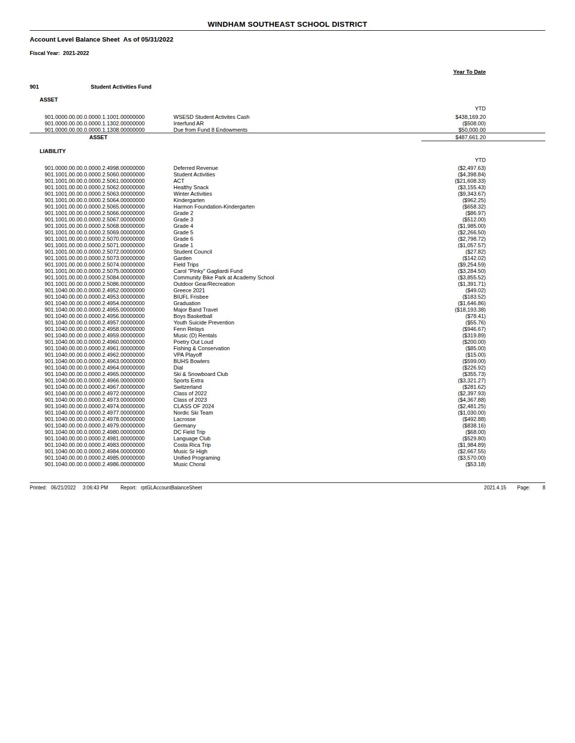WINDHAM SOUTHEAST SCHOOL DISTRICT
Account Level Balance Sheet As of 05/31/2022
Fiscal Year: 2021-2022
Year To Date
901 Student Activities Fund
ASSET
YTD
| 901.0000.00.00.0.0000.1.1001.00000000 | WSESD Student Activites Cash | $438,169.20 |
| 901.0000.00.00.0.0000.1.1302.00000000 | Interfund AR | ($508.00) |
| 901.0000.00.00.0.0000.1.1308.00000000 | Due from Fund 8 Endowments | $50,000.00 |
| ASSET | $487,661.20 |
LIABILITY
YTD
| 901.0000.00.00.0.0000.2.4998.00000000 | Deferred Revenue | ($2,497.63) |
| 901.1001.00.00.0.0000.2.5060.00000000 | Student Activities | ($4,398.84) |
| 901.1001.00.00.0.0000.2.5061.00000000 | ACT | ($21,608.33) |
| 901.1001.00.00.0.0000.2.5062.00000000 | Healthy Snack | ($3,155.43) |
| 901.1001.00.00.0.0000.2.5063.00000000 | Winter Activities | ($9,343.67) |
| 901.1001.00.00.0.0000.2.5064.00000000 | Kindergarten | ($962.25) |
| 901.1001.00.00.0.0000.2.5065.00000000 | Harmon Foundation-Kindergarten | ($658.32) |
| 901.1001.00.00.0.0000.2.5066.00000000 | Grade 2 | ($86.97) |
| 901.1001.00.00.0.0000.2.5067.00000000 | Grade 3 | ($512.00) |
| 901.1001.00.00.0.0000.2.5068.00000000 | Grade 4 | ($1,985.00) |
| 901.1001.00.00.0.0000.2.5069.00000000 | Grade 5 | ($2,266.50) |
| 901.1001.00.00.0.0000.2.5070.00000000 | Grade 6 | ($2,798.72) |
| 901.1001.00.00.0.0000.2.5071.00000000 | Grade 1 | ($1,057.57) |
| 901.1001.00.00.0.0000.2.5072.00000000 | Student Council | ($27.82) |
| 901.1001.00.00.0.0000.2.5073.00000000 | Garden | ($142.02) |
| 901.1001.00.00.0.0000.2.5074.00000000 | Field Trips | ($9,254.59) |
| 901.1001.00.00.0.0000.2.5075.00000000 | Carol "Pinky" Gagliardi Fund | ($3,284.50) |
| 901.1001.00.00.0.0000.2.5084.00000000 | Community Bike Park at Academy School | ($3,855.52) |
| 901.1001.00.00.0.0000.2.5086.00000000 | Outdoor Gear/Recreation | ($1,391.71) |
| 901.1040.00.00.0.0000.2.4952.00000000 | Greece 2021 | ($49.02) |
| 901.1040.00.00.0.0000.2.4953.00000000 | BIUFL Frisbee | ($183.52) |
| 901.1040.00.00.0.0000.2.4954.00000000 | Graduation | ($1,646.86) |
| 901.1040.00.00.0.0000.2.4955.00000000 | Major Band Travel | ($18,193.38) |
| 901.1040.00.00.0.0000.2.4956.00000000 | Boys Basketball | ($78.41) |
| 901.1040.00.00.0.0000.2.4957.00000000 | Youth Suicide Prevention | ($55.76) |
| 901.1040.00.00.0.0000.2.4958.00000000 | Fenn Relays | ($946.67) |
| 901.1040.00.00.0.0000.2.4959.00000000 | Music (D) Rentals | ($319.89) |
| 901.1040.00.00.0.0000.2.4960.00000000 | Poetry Out Loud | ($200.00) |
| 901.1040.00.00.0.0000.2.4961.00000000 | Fishing & Conservation | ($85.00) |
| 901.1040.00.00.0.0000.2.4962.00000000 | VPA Playoff | ($15.00) |
| 901.1040.00.00.0.0000.2.4963.00000000 | BUHS Bowlers | ($599.00) |
| 901.1040.00.00.0.0000.2.4964.00000000 | Dial | ($226.92) |
| 901.1040.00.00.0.0000.2.4965.00000000 | Ski & Snowboard Club | ($355.73) |
| 901.1040.00.00.0.0000.2.4966.00000000 | Sports Extra | ($3,321.27) |
| 901.1040.00.00.0.0000.2.4967.00000000 | Switzerland | ($281.62) |
| 901.1040.00.00.0.0000.2.4972.00000000 | Class of 2022 | ($2,397.93) |
| 901.1040.00.00.0.0000.2.4973.00000000 | Class of 2023 | ($4,367.88) |
| 901.1040.00.00.0.0000.2.4974.00000000 | CLASS OF 2024 | ($2,481.25) |
| 901.1040.00.00.0.0000.2.4977.00000000 | Nordic Ski Team | ($1,030.00) |
| 901.1040.00.00.0.0000.2.4978.00000000 | Lacrosse | ($492.88) |
| 901.1040.00.00.0.0000.2.4979.00000000 | Germany | ($838.16) |
| 901.1040.00.00.0.0000.2.4980.00000000 | DC Field Trip | ($68.00) |
| 901.1040.00.00.0.0000.2.4981.00000000 | Language Club | ($529.80) |
| 901.1040.00.00.0.0000.2.4983.00000000 | Costa Rica Trip | ($1,984.89) |
| 901.1040.00.00.0.0000.2.4984.00000000 | Music Sr High | ($2,667.55) |
| 901.1040.00.00.0.0000.2.4985.00000000 | Unified Programing | ($3,570.00) |
| 901.1040.00.00.0.0000.2.4986.00000000 | Music Choral | ($53.18) |
Printed: 06/21/2022 3:06:43 PM Report: rptGLAccountBalanceSheet 2021.4.15 Page: 8